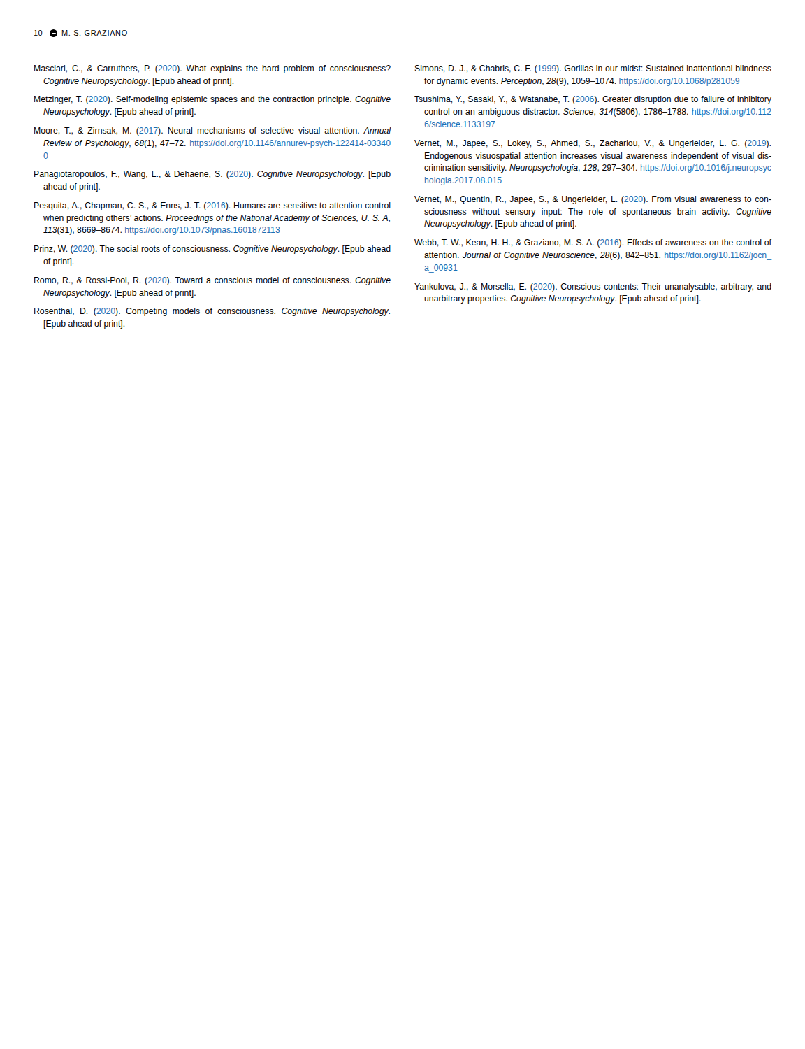10 M. S. GRAZIANO
Masciari, C., & Carruthers, P. (2020). What explains the hard problem of consciousness? Cognitive Neuropsychology. [Epub ahead of print].
Metzinger, T. (2020). Self-modeling epistemic spaces and the contraction principle. Cognitive Neuropsychology. [Epub ahead of print].
Moore, T., & Zirnsak, M. (2017). Neural mechanisms of selective visual attention. Annual Review of Psychology, 68(1), 47–72. https://doi.org/10.1146/annurev-psych-122414-033400
Panagiotaropoulos, F., Wang, L., & Dehaene, S. (2020). Cognitive Neuropsychology. [Epub ahead of print].
Pesquita, A., Chapman, C. S., & Enns, J. T. (2016). Humans are sensitive to attention control when predicting others’ actions. Proceedings of the National Academy of Sciences, U. S. A, 113(31), 8669–8674. https://doi.org/10.1073/pnas.1601872113
Prinz, W. (2020). The social roots of consciousness. Cognitive Neuropsychology. [Epub ahead of print].
Romo, R., & Rossi-Pool, R. (2020). Toward a conscious model of consciousness. Cognitive Neuropsychology. [Epub ahead of print].
Rosenthal, D. (2020). Competing models of consciousness. Cognitive Neuropsychology. [Epub ahead of print].
Simons, D. J., & Chabris, C. F. (1999). Gorillas in our midst: Sustained inattentional blindness for dynamic events. Perception, 28(9), 1059–1074. https://doi.org/10.1068/p281059
Tsushima, Y., Sasaki, Y., & Watanabe, T. (2006). Greater disruption due to failure of inhibitory control on an ambiguous distractor. Science, 314(5806), 1786–1788. https://doi.org/10.1126/science.1133197
Vernet, M., Japee, S., Lokey, S., Ahmed, S., Zachariou, V., & Ungerleider, L. G. (2019). Endogenous visuospatial attention increases visual awareness independent of visual discrimination sensitivity. Neuropsychologia, 128, 297–304. https://doi.org/10.1016/j.neuropsychologia.2017.08.015
Vernet, M., Quentin, R., Japee, S., & Ungerleider, L. (2020). From visual awareness to consciousness without sensory input: The role of spontaneous brain activity. Cognitive Neuropsychology. [Epub ahead of print].
Webb, T. W., Kean, H. H., & Graziano, M. S. A. (2016). Effects of awareness on the control of attention. Journal of Cognitive Neuroscience, 28(6), 842–851. https://doi.org/10.1162/jocn_a_00931
Yankulova, J., & Morsella, E. (2020). Conscious contents: Their unanalysable, arbitrary, and unarbitrary properties. Cognitive Neuropsychology. [Epub ahead of print].